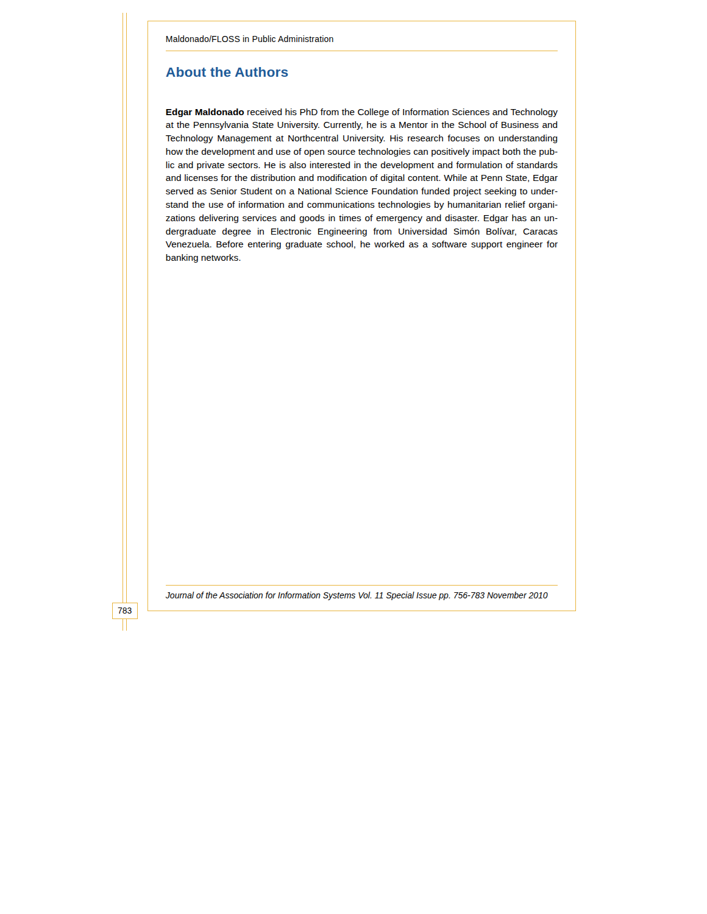783
Maldonado/FLOSS in Public Administration
About the Authors
Edgar Maldonado received his PhD from the College of Information Sciences and Technology at the Pennsylvania State University. Currently, he is a Mentor in the School of Business and Technology Management at Northcentral University. His research focuses on understanding how the development and use of open source technologies can positively impact both the public and private sectors. He is also interested in the development and formulation of standards and licenses for the distribution and modification of digital content. While at Penn State, Edgar served as Senior Student on a National Science Foundation funded project seeking to understand the use of information and communications technologies by humanitarian relief organizations delivering services and goods in times of emergency and disaster. Edgar has an undergraduate degree in Electronic Engineering from Universidad Simón Bolívar, Caracas Venezuela. Before entering graduate school, he worked as a software support engineer for banking networks.
Journal of the Association for Information Systems Vol. 11 Special Issue pp. 756-783 November 2010